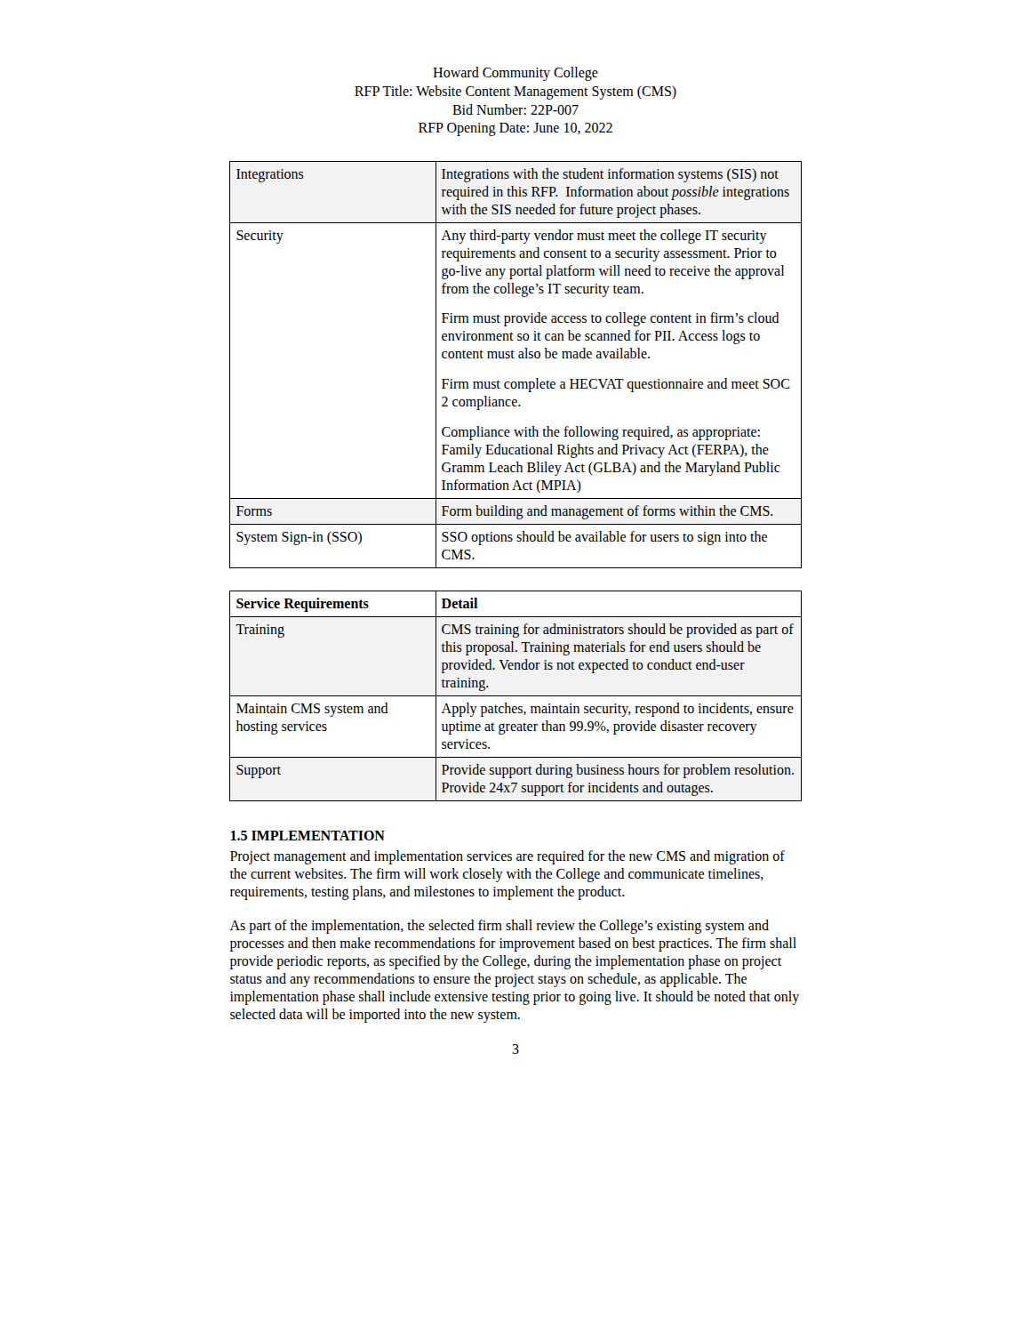Howard Community College
RFP Title: Website Content Management System (CMS)
Bid Number: 22P-007
RFP Opening Date: June 10, 2022
| Integrations | Integrations with the student information systems (SIS) not required in this RFP. Information about possible integrations with the SIS needed for future project phases. |
| Security | Any third-party vendor must meet the college IT security requirements and consent to a security assessment. Prior to go-live any portal platform will need to receive the approval from the college’s IT security team. Firm must provide access to college content in firm’s cloud environment so it can be scanned for PII. Access logs to content must also be made available. Firm must complete a HECVAT questionnaire and meet SOC 2 compliance. Compliance with the following required, as appropriate: Family Educational Rights and Privacy Act (FERPA), the Gramm Leach Bliley Act (GLBA) and the Maryland Public Information Act (MPIA) |
| Forms | Form building and management of forms within the CMS. |
| System Sign-in (SSO) | SSO options should be available for users to sign into the CMS. |
| Service Requirements | Detail |
| --- | --- |
| Training | CMS training for administrators should be provided as part of this proposal. Training materials for end users should be provided. Vendor is not expected to conduct end-user training. |
| Maintain CMS system and hosting services | Apply patches, maintain security, respond to incidents, ensure uptime at greater than 99.9%, provide disaster recovery services. |
| Support | Provide support during business hours for problem resolution. Provide 24x7 support for incidents and outages. |
1.5 IMPLEMENTATION
Project management and implementation services are required for the new CMS and migration of the current websites. The firm will work closely with the College and communicate timelines, requirements, testing plans, and milestones to implement the product.
As part of the implementation, the selected firm shall review the College’s existing system and processes and then make recommendations for improvement based on best practices. The firm shall provide periodic reports, as specified by the College, during the implementation phase on project status and any recommendations to ensure the project stays on schedule, as applicable. The implementation phase shall include extensive testing prior to going live. It should be noted that only selected data will be imported into the new system.
3